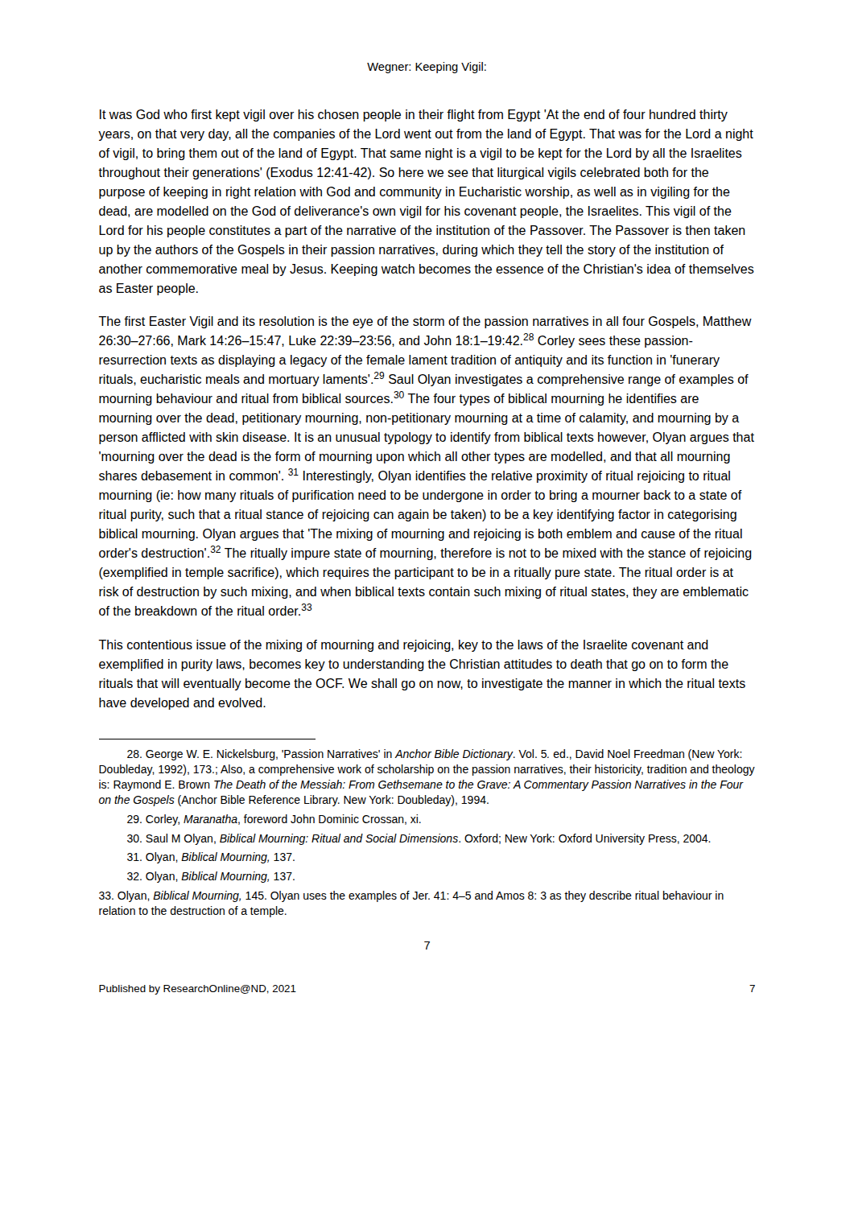Wegner: Keeping Vigil:
It was God who first kept vigil over his chosen people in their flight from Egypt 'At the end of four hundred thirty years, on that very day, all the companies of the Lord went out from the land of Egypt. That was for the Lord a night of vigil, to bring them out of the land of Egypt. That same night is a vigil to be kept for the Lord by all the Israelites throughout their generations' (Exodus 12:41-42). So here we see that liturgical vigils celebrated both for the purpose of keeping in right relation with God and community in Eucharistic worship, as well as in vigiling for the dead, are modelled on the God of deliverance's own vigil for his covenant people, the Israelites. This vigil of the Lord for his people constitutes a part of the narrative of the institution of the Passover. The Passover is then taken up by the authors of the Gospels in their passion narratives, during which they tell the story of the institution of another commemorative meal by Jesus. Keeping watch becomes the essence of the Christian's idea of themselves as Easter people.
The first Easter Vigil and its resolution is the eye of the storm of the passion narratives in all four Gospels, Matthew 26:30–27:66, Mark 14:26–15:47, Luke 22:39–23:56, and John 18:1–19:42.28 Corley sees these passion-resurrection texts as displaying a legacy of the female lament tradition of antiquity and its function in 'funerary rituals, eucharistic meals and mortuary laments'.29 Saul Olyan investigates a comprehensive range of examples of mourning behaviour and ritual from biblical sources.30 The four types of biblical mourning he identifies are mourning over the dead, petitionary mourning, non-petitionary mourning at a time of calamity, and mourning by a person afflicted with skin disease. It is an unusual typology to identify from biblical texts however, Olyan argues that 'mourning over the dead is the form of mourning upon which all other types are modelled, and that all mourning shares debasement in common'. 31 Interestingly, Olyan identifies the relative proximity of ritual rejoicing to ritual mourning (ie: how many rituals of purification need to be undergone in order to bring a mourner back to a state of ritual purity, such that a ritual stance of rejoicing can again be taken) to be a key identifying factor in categorising biblical mourning. Olyan argues that 'The mixing of mourning and rejoicing is both emblem and cause of the ritual order's destruction'.32 The ritually impure state of mourning, therefore is not to be mixed with the stance of rejoicing (exemplified in temple sacrifice), which requires the participant to be in a ritually pure state. The ritual order is at risk of destruction by such mixing, and when biblical texts contain such mixing of ritual states, they are emblematic of the breakdown of the ritual order.33
This contentious issue of the mixing of mourning and rejoicing, key to the laws of the Israelite covenant and exemplified in purity laws, becomes key to understanding the Christian attitudes to death that go on to form the rituals that will eventually become the OCF. We shall go on now, to investigate the manner in which the ritual texts have developed and evolved.
28. George W. E. Nickelsburg, 'Passion Narratives' in Anchor Bible Dictionary. Vol. 5. ed., David Noel Freedman (New York: Doubleday, 1992), 173.; Also, a comprehensive work of scholarship on the passion narratives, their historicity, tradition and theology is: Raymond E. Brown The Death of the Messiah: From Gethsemane to the Grave: A Commentary Passion Narratives in the Four on the Gospels (Anchor Bible Reference Library. New York: Doubleday), 1994.
29. Corley, Maranatha, foreword John Dominic Crossan, xi.
30. Saul M Olyan, Biblical Mourning: Ritual and Social Dimensions. Oxford; New York: Oxford University Press, 2004.
31. Olyan, Biblical Mourning, 137.
32. Olyan, Biblical Mourning, 137.
33. Olyan, Biblical Mourning, 145. Olyan uses the examples of Jer. 41: 4–5 and Amos 8: 3 as they describe ritual behaviour in relation to the destruction of a temple.
7
Published by ResearchOnline@ND, 2021 7